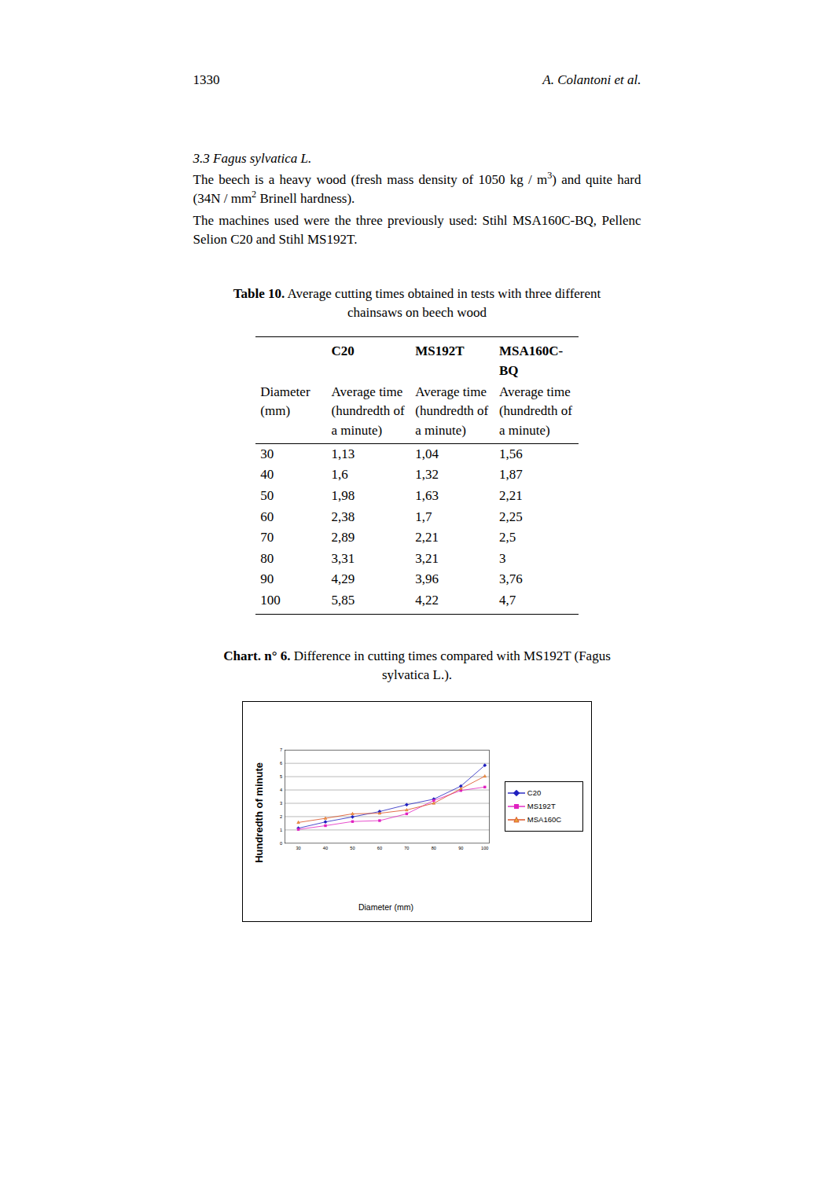1330 A. Colantoni et al.
3.3 Fagus sylvatica L.
The beech is a heavy wood (fresh mass density of 1050 kg / m3) and quite hard (34N / mm2 Brinell hardness).
The machines used were the three previously used: Stihl MSA160C-BQ, Pellenc Selion C20 and Stihl MS192T.
Table 10. Average cutting times obtained in tests with three different chainsaws on beech wood
| | C20 | MS192T | MSA160C-BQ |
| --- | --- | --- | --- |
| Diameter (mm) | Average time (hundredth of a minute) | Average time (hundredth of a minute) | Average time (hundredth of a minute) |
| 30 | 1,13 | 1,04 | 1,56 |
| 40 | 1,6 | 1,32 | 1,87 |
| 50 | 1,98 | 1,63 | 2,21 |
| 60 | 2,38 | 1,7 | 2,25 |
| 70 | 2,89 | 2,21 | 2,5 |
| 80 | 3,31 | 3,21 | 3 |
| 90 | 4,29 | 3,96 | 3,76 |
| 100 | 5,85 | 4,22 | 4,7 |
Chart. n° 6. Difference in cutting times compared with MS192T (Fagus sylvatica L.).
Hundredth of minute
0 1 2 3 4 5 6 7 30 40 50 60 70 80 90 100
C20
MS192T
MSA160C
Diameter (mm)